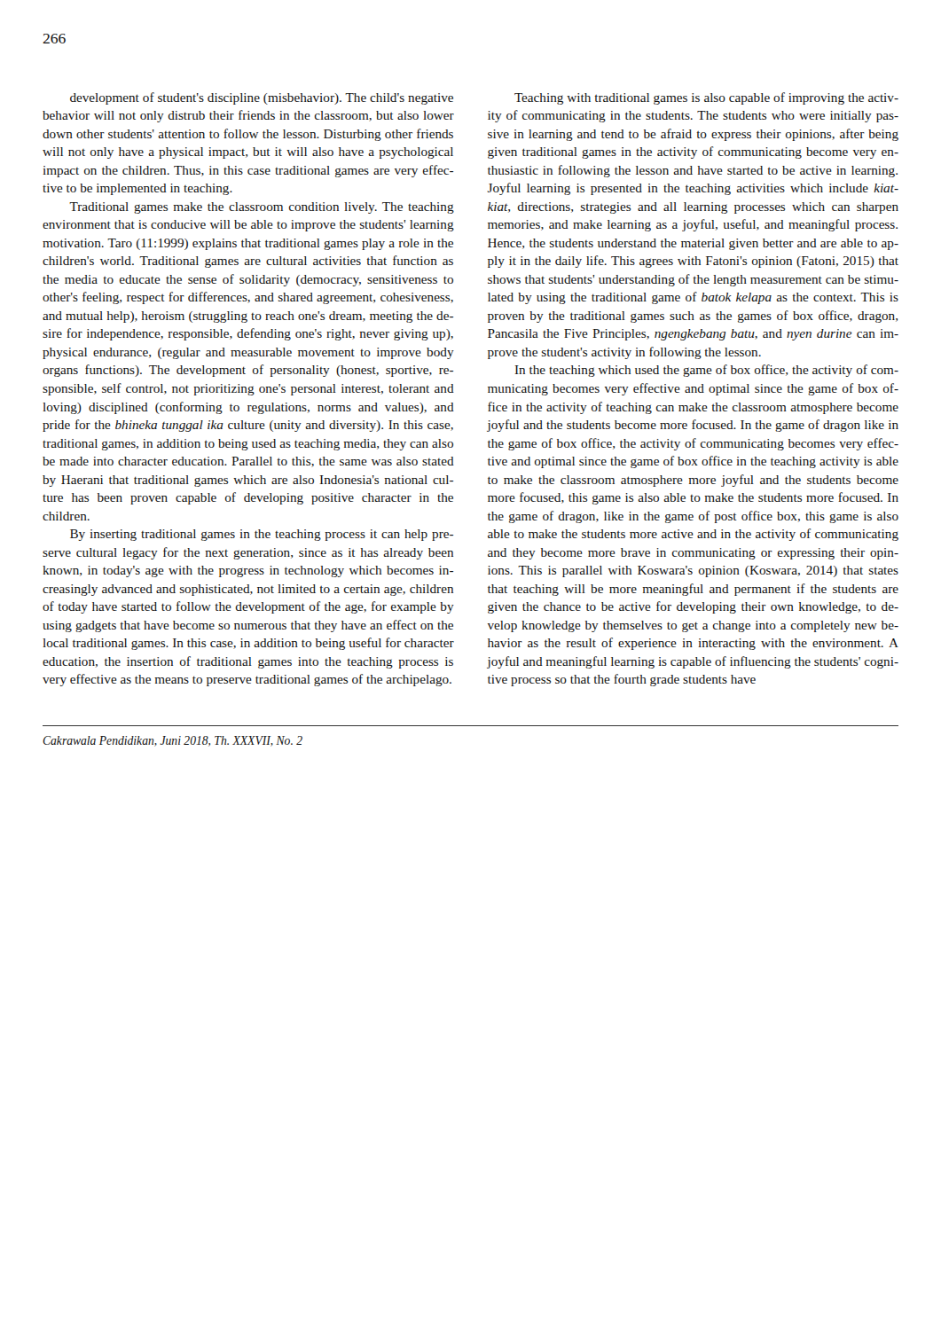266
development of student's discipline (misbehavior). The child's negative behavior will not only distrub their friends in the classroom, but also lower down other students' attention to follow the lesson. Disturbing other friends will not only have a physical impact, but it will also have a psychological impact on the children. Thus, in this case traditional games are very effective to be implemented in teaching.
Traditional games make the classroom condition lively. The teaching environment that is conducive will be able to improve the students' learning motivation. Taro (11:1999) explains that traditional games play a role in the children's world. Traditional games are cultural activities that function as the media to educate the sense of solidarity (democracy, sensitiveness to other's feeling, respect for differences, and shared agreement, cohesiveness, and mutual help), heroism (struggling to reach one's dream, meeting the desire for independence, responsible, defending one's right, never giving up), physical endurance, (regular and measurable movement to improve body organs functions). The development of personality (honest, sportive, responsible, self control, not prioritizing one's personal interest, tolerant and loving) disciplined (conforming to regulations, norms and values), and pride for the bhineka tunggal ika culture (unity and diversity). In this case, traditional games, in addition to being used as teaching media, they can also be made into character education. Parallel to this, the same was also stated by Haerani that traditional games which are also Indonesia's national culture has been proven capable of developing positive character in the children.
By inserting traditional games in the teaching process it can help preserve cultural legacy for the next generation, since as it has already been known, in today's age with the progress in technology which becomes increasingly advanced and sophisticated, not limited to a certain age, children of today have started to follow the development of the age, for example by using gadgets that have become so numerous that they have an effect on the local traditional games. In this case, in addition to being useful for character education, the insertion of traditional games into the teaching process is very effective as the means to preserve traditional games of the archipelago.
Teaching with traditional games is also capable of improving the activity of communicating in the students. The students who were initially passive in learning and tend to be afraid to express their opinions, after being given traditional games in the activity of communicating become very enthusiastic in following the lesson and have started to be active in learning. Joyful learning is presented in the teaching activities which include kiat-kiat, directions, strategies and all learning processes which can sharpen memories, and make learning as a joyful, useful, and meaningful process. Hence, the students understand the material given better and are able to apply it in the daily life. This agrees with Fatoni's opinion (Fatoni, 2015) that shows that students' understanding of the length measurement can be stimulated by using the traditional game of batok kelapa as the context. This is proven by the traditional games such as the games of box office, dragon, Pancasila the Five Principles, ngengkebang batu, and nyen durine can improve the student's activity in following the lesson.
In the teaching which used the game of box office, the activity of communicating becomes very effective and optimal since the game of box office in the activity of teaching can make the classroom atmosphere become joyful and the students become more focused. In the game of dragon like in the game of box office, the activity of communicating becomes very effective and optimal since the game of box office in the teaching activity is able to make the classroom atmosphere more joyful and the students become more focused, this game is also able to make the students more focused. In the game of dragon, like in the game of post office box, this game is also able to make the students more active and in the activity of communicating and they become more brave in communicating or expressing their opinions. This is parallel with Koswara's opinion (Koswara, 2014) that states that teaching will be more meaningful and permanent if the students are given the chance to be active for developing their own knowledge, to develop knowledge by themselves to get a change into a completely new behavior as the result of experience in interacting with the environment. A joyful and meaningful learning is capable of influencing the students' cognitive process so that the fourth grade students have
Cakrawala Pendidikan, Juni 2018, Th. XXXVII, No. 2